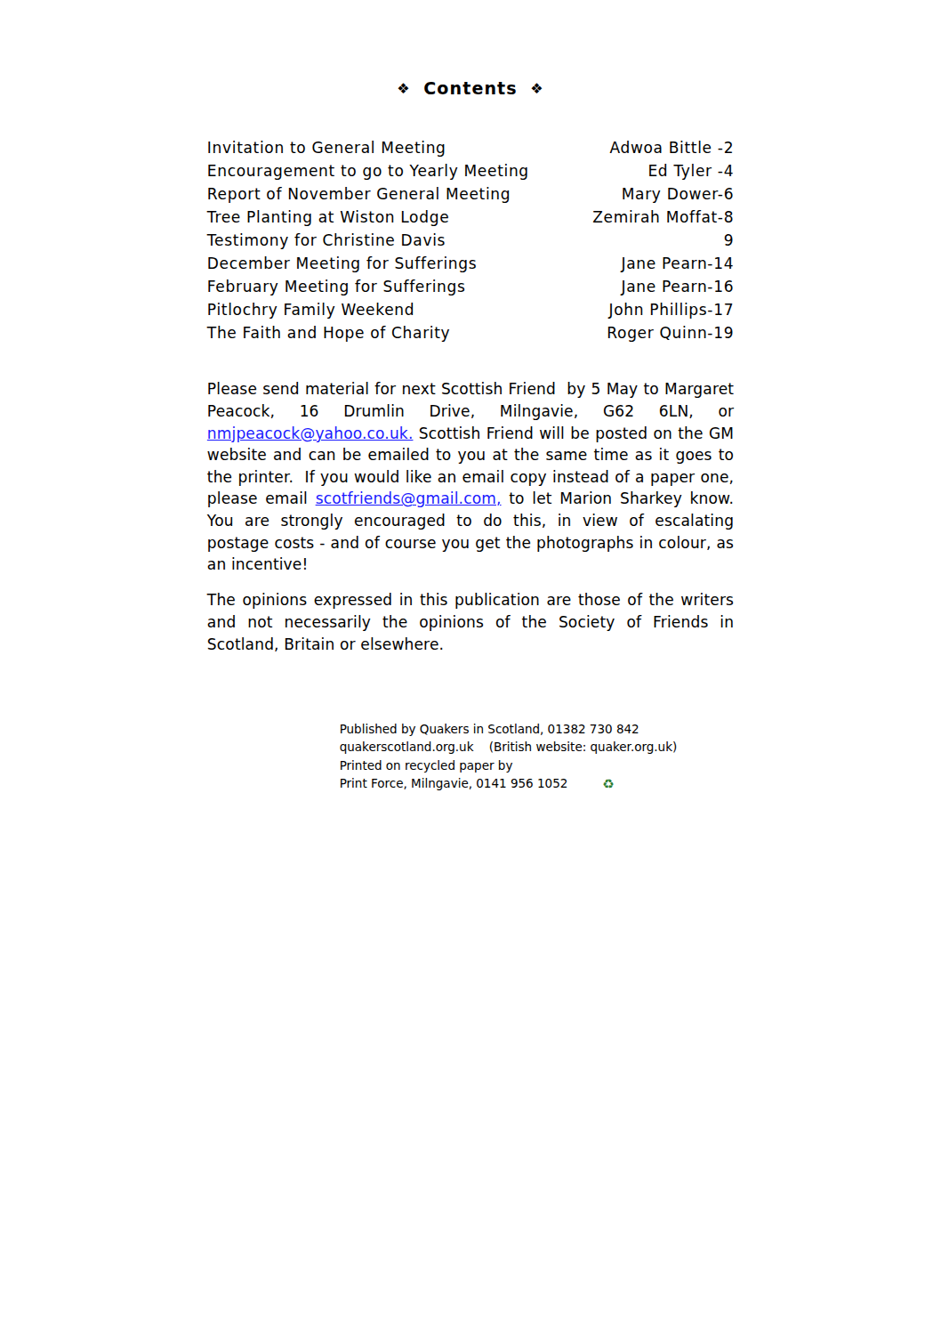❖Contents❖
| Invitation to General Meeting | Adwoa Bittle -2 |
| Encouragement to go to Yearly Meeting | Ed Tyler -4 |
| Report of November General Meeting | Mary Dower-6 |
| Tree Planting at Wiston Lodge | Zemirah Moffat-8 |
| Testimony for Christine Davis | 9 |
| December Meeting for Sufferings | Jane Pearn-14 |
| February Meeting for Sufferings | Jane Pearn-16 |
| Pitlochry Family Weekend | John Phillips-17 |
| The Faith and Hope of Charity | Roger Quinn-19 |
Please send material for next Scottish Friend by 5 May to Margaret Peacock, 16 Drumlin Drive, Milngavie, G62 6LN, or nmjpeacock@yahoo.co.uk. Scottish Friend will be posted on the GM website and can be emailed to you at the same time as it goes to the printer. If you would like an email copy instead of a paper one, please email scotfriends@gmail.com, to let Marion Sharkey know. You are strongly encouraged to do this, in view of escalating postage costs - and of course you get the photographs in colour, as an incentive!
The opinions expressed in this publication are those of the writers and not necessarily the opinions of the Society of Friends in Scotland, Britain or elsewhere.
Published by Quakers in Scotland, 01382 730 842
quakerscotland.org.uk (British website: quaker.org.uk)
Printed on recycled paper by
Print Force, Milngavie, 0141 956 1052♻